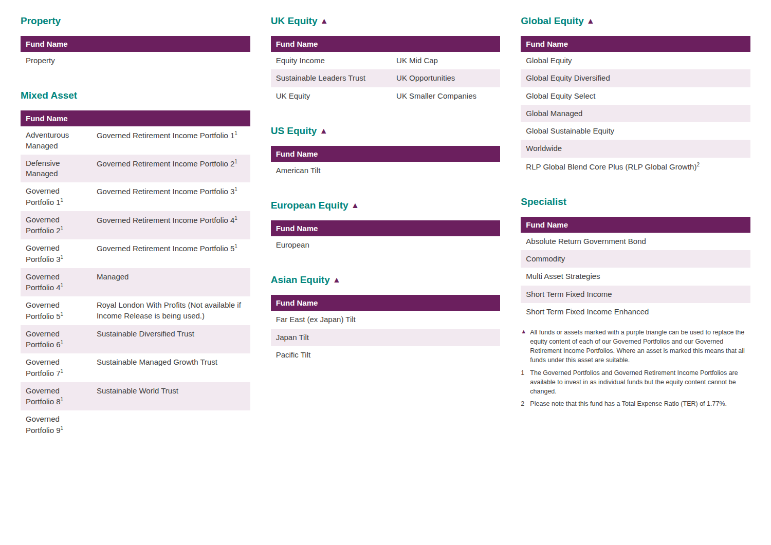Property
| Fund Name |
| --- |
| Property |
Mixed Asset
| Fund Name |
| --- |
| Adventurous Managed | Governed Retirement Income Portfolio 1 1 |
| Defensive Managed | Governed Retirement Income Portfolio 2 1 |
| Governed Portfolio 1 1 | Governed Retirement Income Portfolio 3 1 |
| Governed Portfolio 2 1 | Governed Retirement Income Portfolio 4 1 |
| Governed Portfolio 3 1 | Governed Retirement Income Portfolio 5 1 |
| Governed Portfolio 4 1 | Managed |
| Governed Portfolio 5 1 | Royal London With Profits (Not available if Income Release is being used.) |
| Governed Portfolio 6 1 | Sustainable Diversified Trust |
| Governed Portfolio 7 1 | Sustainable Managed Growth Trust |
| Governed Portfolio 8 1 | Sustainable World Trust |
| Governed Portfolio 9 1 | |
UK Equity ▲
| Fund Name |
| --- |
| Equity Income | UK Mid Cap |
| Sustainable Leaders Trust | UK Opportunities |
| UK Equity | UK Smaller Companies |
US Equity ▲
| Fund Name |
| --- |
| American Tilt |
European Equity ▲
| Fund Name |
| --- |
| European |
Asian Equity ▲
| Fund Name |
| --- |
| Far East (ex Japan) Tilt |
| Japan Tilt |
| Pacific Tilt |
Global Equity ▲
| Fund Name |
| --- |
| Global Equity |
| Global Equity Diversified |
| Global Equity Select |
| Global Managed |
| Global Sustainable Equity |
| Worldwide |
| RLP Global Blend Core Plus (RLP Global Growth) 2 |
Specialist
| Fund Name |
| --- |
| Absolute Return Government Bond |
| Commodity |
| Multi Asset Strategies |
| Short Term Fixed Income |
| Short Term Fixed Income Enhanced |
▲All funds or assets marked with a purple triangle can be used to replace the equity content of each of our Governed Portfolios and our Governed Retirement Income Portfolios. Where an asset is marked this means that all funds under this asset are suitable.
1 The Governed Portfolios and Governed Retirement Income Portfolios are available to invest in as individual funds but the equity content cannot be changed.
2 Please note that this fund has a Total Expense Ratio (TER) of 1.77%.